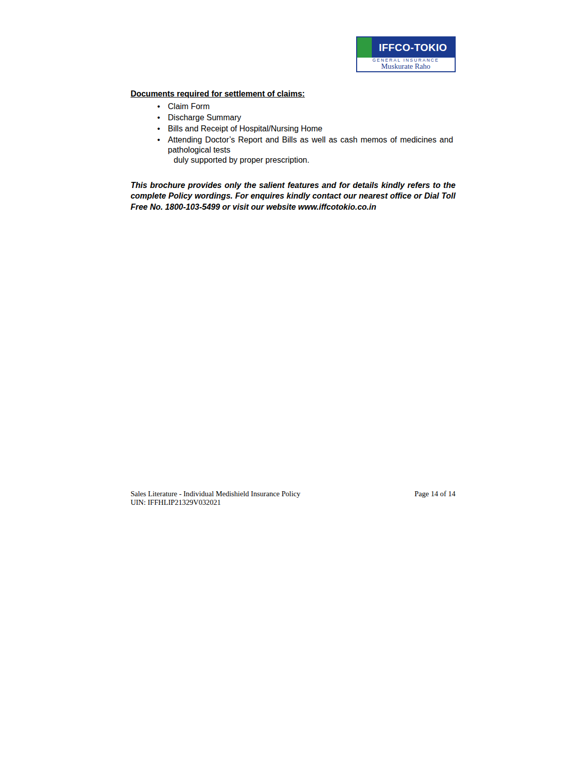IFFCO-TOKIO
GENERAL INSURANCE
Muskurate Raho
Documents required for settlement of claims:
Claim Form
Discharge Summary
Bills and Receipt of Hospital/Nursing Home
Attending Doctor’s Report and Bills as well as cash memos of medicines and pathological tests duly supported by proper prescription.
This brochure provides only the salient features and for details kindly refers to the complete Policy wordings. For enquires kindly contact our nearest office or Dial Toll Free No. 1800-103-5499 or visit our website www.iffcotokio.co.in
Sales Literature - Individual Medishield Insurance Policy
Page 14 of 14
UIN: IFFHLIP21329V032021